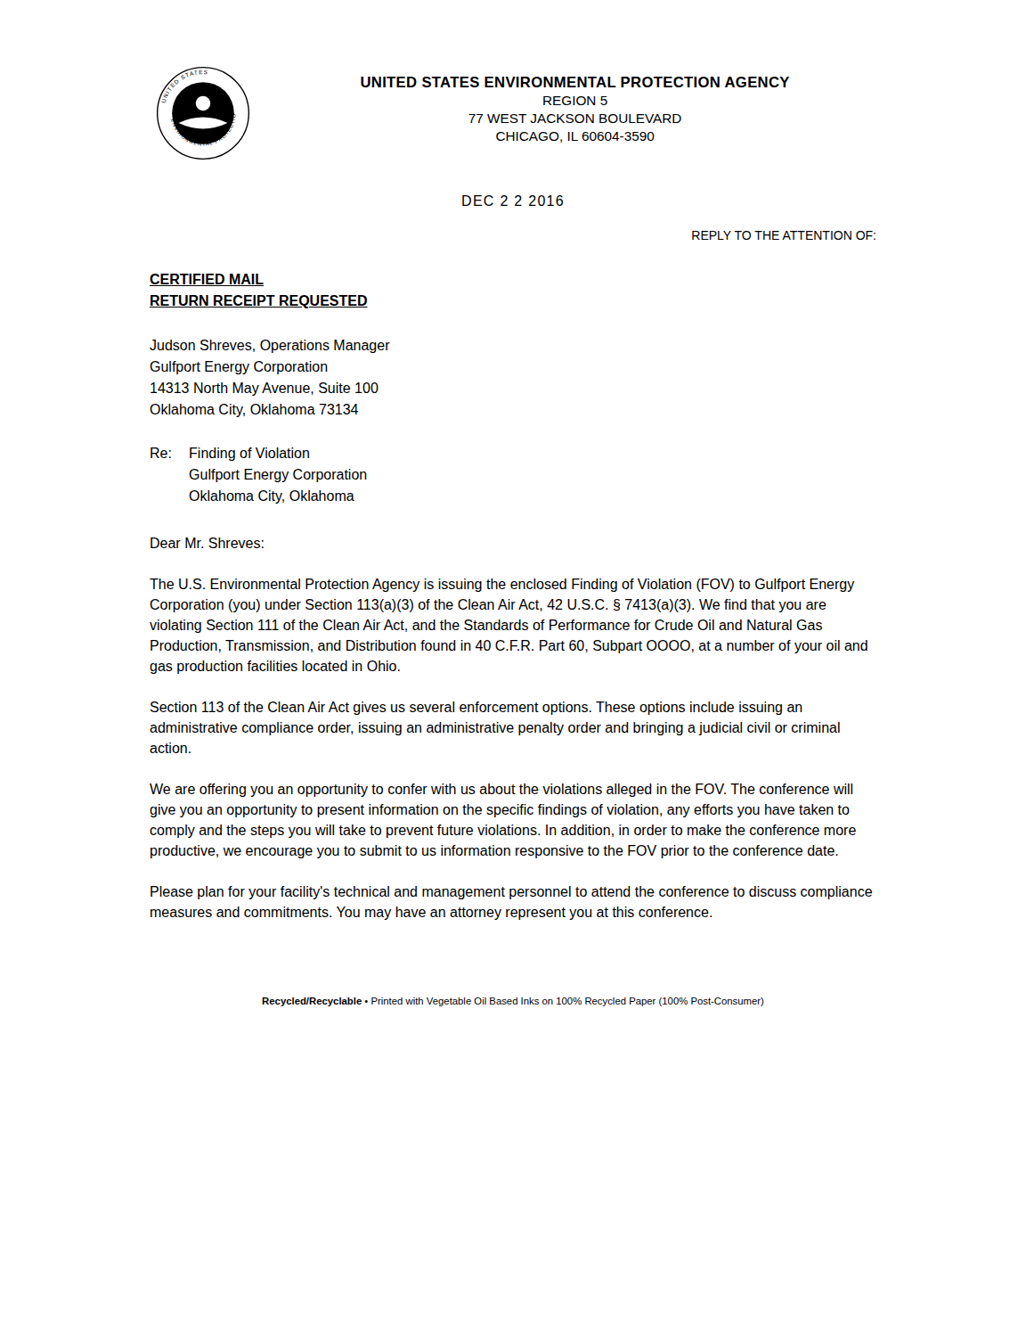UNITED STATES ENVIRONMENTAL PROTECTION AGENCY
UNITED STATES ENVIRONMENTAL PROTECTION AGENCY
REGION 5
77 WEST JACKSON BOULEVARD
CHICAGO, IL 60604-3590
DEC 2 2 2016
REPLY TO THE ATTENTION OF:
CERTIFIED MAIL
RETURN RECEIPT REQUESTED
Judson Shreves, Operations Manager
Gulfport Energy Corporation
14313 North May Avenue, Suite 100
Oklahoma City, Oklahoma 73134
Re:
Finding of Violation
Gulfport Energy Corporation
Oklahoma City, Oklahoma
Dear Mr. Shreves:
The U.S. Environmental Protection Agency is issuing the enclosed Finding of Violation (FOV) to Gulfport Energy Corporation (you) under Section 113(a)(3) of the Clean Air Act, 42 U.S.C. § 7413(a)(3). We find that you are violating Section 111 of the Clean Air Act, and the Standards of Performance for Crude Oil and Natural Gas Production, Transmission, and Distribution found in 40 C.F.R. Part 60, Subpart OOOO, at a number of your oil and gas production facilities located in Ohio.
Section 113 of the Clean Air Act gives us several enforcement options. These options include issuing an administrative compliance order, issuing an administrative penalty order and bringing a judicial civil or criminal action.
We are offering you an opportunity to confer with us about the violations alleged in the FOV. The conference will give you an opportunity to present information on the specific findings of violation, any efforts you have taken to comply and the steps you will take to prevent future violations. In addition, in order to make the conference more productive, we encourage you to submit to us information responsive to the FOV prior to the conference date.
Please plan for your facility's technical and management personnel to attend the conference to discuss compliance measures and commitments. You may have an attorney represent you at this conference.
Recycled/Recyclable • Printed with Vegetable Oil Based Inks on 100% Recycled Paper (100% Post-Consumer)